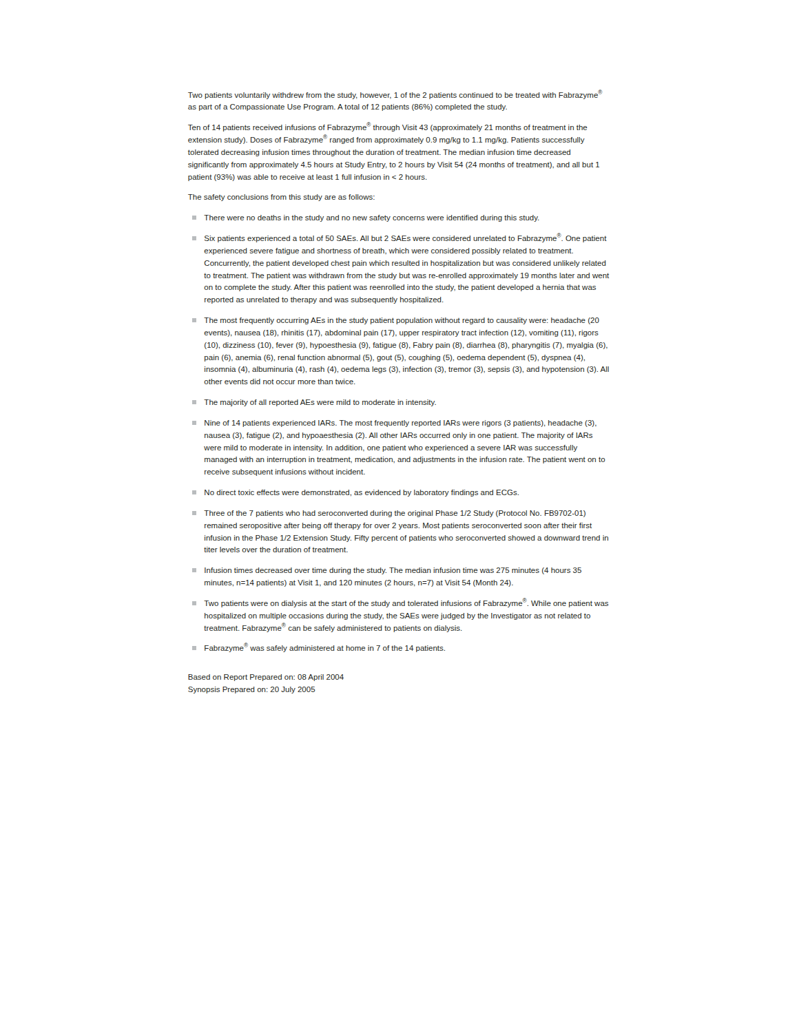Two patients voluntarily withdrew from the study, however, 1 of the 2 patients continued to be treated with Fabrazyme® as part of a Compassionate Use Program. A total of 12 patients (86%) completed the study.
Ten of 14 patients received infusions of Fabrazyme® through Visit 43 (approximately 21 months of treatment in the extension study). Doses of Fabrazyme® ranged from approximately 0.9 mg/kg to 1.1 mg/kg. Patients successfully tolerated decreasing infusion times throughout the duration of treatment. The median infusion time decreased significantly from approximately 4.5 hours at Study Entry, to 2 hours by Visit 54 (24 months of treatment), and all but 1 patient (93%) was able to receive at least 1 full infusion in < 2 hours.
The safety conclusions from this study are as follows:
There were no deaths in the study and no new safety concerns were identified during this study.
Six patients experienced a total of 50 SAEs. All but 2 SAEs were considered unrelated to Fabrazyme®. One patient experienced severe fatigue and shortness of breath, which were considered possibly related to treatment. Concurrently, the patient developed chest pain which resulted in hospitalization but was considered unlikely related to treatment. The patient was withdrawn from the study but was re-enrolled approximately 19 months later and went on to complete the study. After this patient was reenrolled into the study, the patient developed a hernia that was reported as unrelated to therapy and was subsequently hospitalized.
The most frequently occurring AEs in the study patient population without regard to causality were: headache (20 events), nausea (18), rhinitis (17), abdominal pain (17), upper respiratory tract infection (12), vomiting (11), rigors (10), dizziness (10), fever (9), hypoesthesia (9), fatigue (8), Fabry pain (8), diarrhea (8), pharyngitis (7), myalgia (6), pain (6), anemia (6), renal function abnormal (5), gout (5), coughing (5), oedema dependent (5), dyspnea (4), insomnia (4), albuminuria (4), rash (4), oedema legs (3), infection (3), tremor (3), sepsis (3), and hypotension (3). All other events did not occur more than twice.
The majority of all reported AEs were mild to moderate in intensity.
Nine of 14 patients experienced IARs. The most frequently reported IARs were rigors (3 patients), headache (3), nausea (3), fatigue (2), and hypoaesthesia (2). All other IARs occurred only in one patient. The majority of IARs were mild to moderate in intensity. In addition, one patient who experienced a severe IAR was successfully managed with an interruption in treatment, medication, and adjustments in the infusion rate. The patient went on to receive subsequent infusions without incident.
No direct toxic effects were demonstrated, as evidenced by laboratory findings and ECGs.
Three of the 7 patients who had seroconverted during the original Phase 1/2 Study (Protocol No. FB9702-01) remained seropositive after being off therapy for over 2 years. Most patients seroconverted soon after their first infusion in the Phase 1/2 Extension Study. Fifty percent of patients who seroconverted showed a downward trend in titer levels over the duration of treatment.
Infusion times decreased over time during the study. The median infusion time was 275 minutes (4 hours 35 minutes, n=14 patients) at Visit 1, and 120 minutes (2 hours, n=7) at Visit 54 (Month 24).
Two patients were on dialysis at the start of the study and tolerated infusions of Fabrazyme®. While one patient was hospitalized on multiple occasions during the study, the SAEs were judged by the Investigator as not related to treatment. Fabrazyme® can be safely administered to patients on dialysis.
Fabrazyme® was safely administered at home in 7 of the 14 patients.
Based on Report Prepared on: 08 April 2004
Synopsis Prepared on: 20 July 2005